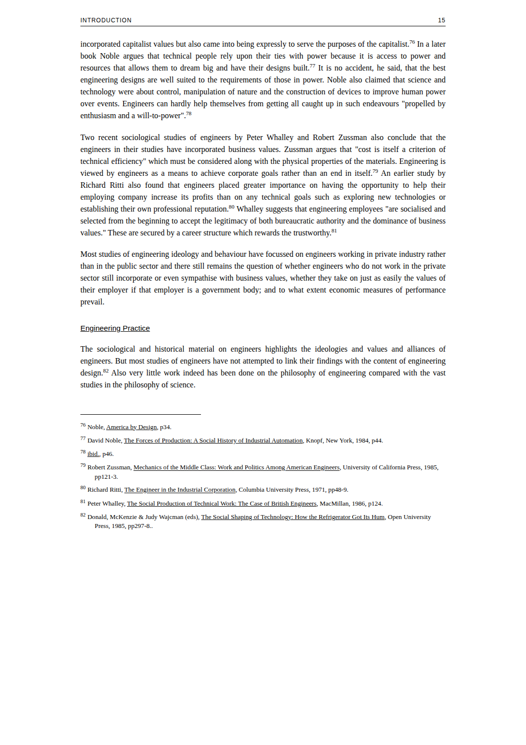Introduction 15
incorporated capitalist values but also came into being expressly to serve the purposes of the capitalist.76 In a later book Noble argues that technical people rely upon their ties with power because it is access to power and resources that allows them to dream big and have their designs built.77 It is no accident, he said, that the best engineering designs are well suited to the requirements of those in power. Noble also claimed that science and technology were about control, manipulation of nature and the construction of devices to improve human power over events. Engineers can hardly help themselves from getting all caught up in such endeavours "propelled by enthusiasm and a will-to-power".78
Two recent sociological studies of engineers by Peter Whalley and Robert Zussman also conclude that the engineers in their studies have incorporated business values. Zussman argues that "cost is itself a criterion of technical efficiency" which must be considered along with the physical properties of the materials. Engineering is viewed by engineers as a means to achieve corporate goals rather than an end in itself.79 An earlier study by Richard Ritti also found that engineers placed greater importance on having the opportunity to help their employing company increase its profits than on any technical goals such as exploring new technologies or establishing their own professional reputation.80 Whalley suggests that engineering employees "are socialised and selected from the beginning to accept the legitimacy of both bureaucratic authority and the dominance of business values." These are secured by a career structure which rewards the trustworthy.81
Most studies of engineering ideology and behaviour have focussed on engineers working in private industry rather than in the public sector and there still remains the question of whether engineers who do not work in the private sector still incorporate or even sympathise with business values, whether they take on just as easily the values of their employer if that employer is a government body; and to what extent economic measures of performance prevail.
Engineering Practice
The sociological and historical material on engineers highlights the ideologies and values and alliances of engineers. But most studies of engineers have not attempted to link their findings with the content of engineering design.82 Also very little work indeed has been done on the philosophy of engineering compared with the vast studies in the philosophy of science.
76 Noble, America by Design, p34.
77 David Noble, The Forces of Production: A Social History of Industrial Automation, Knopf, New York, 1984, p44.
78 ibid., p46.
79 Robert Zussman, Mechanics of the Middle Class: Work and Politics Among American Engineers, University of California Press, 1985, pp121-3.
80 Richard Ritti, The Engineer in the Industrial Corporation, Columbia University Press, 1971, pp48-9.
81 Peter Whalley, The Social Production of Technical Work: The Case of British Engineers, MacMillan, 1986, p124.
82 Donald, McKenzie & Judy Wajcman (eds), The Social Shaping of Technology: How the Refrigerator Got Its Hum, Open University Press, 1985, pp297-8..